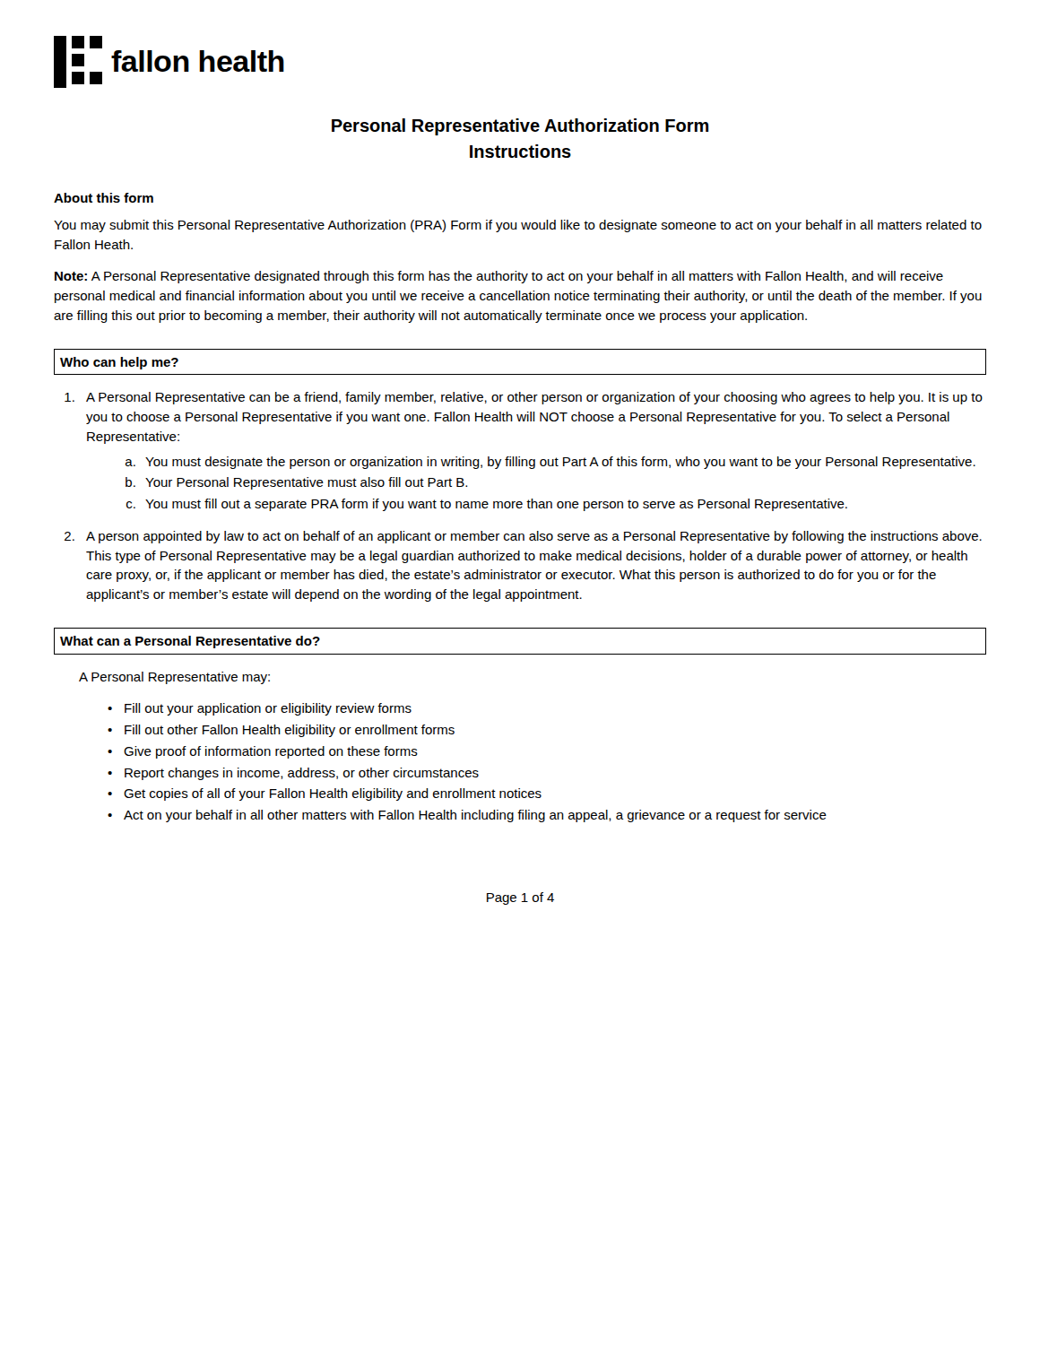fallon health
Personal Representative Authorization FormInstructions
About this form
You may submit this Personal Representative Authorization (PRA) Form if you would like to designate someone to act on your behalf in all matters related to Fallon Heath.
Note: A Personal Representative designated through this form has the authority to act on your behalf in all matters with Fallon Health, and will receive personal medical and financial information about you until we receive a cancellation notice terminating their authority, or until the death of the member. If you are filling this out prior to becoming a member, their authority will not automatically terminate once we process your application.
Who can help me?
A Personal Representative can be a friend, family member, relative, or other person or organization of your choosing who agrees to help you. It is up to you to choose a Personal Representative if you want one. Fallon Health will NOT choose a Personal Representative for you. To select a Personal Representative:
You must designate the person or organization in writing, by filling out Part A of this form, who you want to be your Personal Representative.
Your Personal Representative must also fill out Part B.
You must fill out a separate PRA form if you want to name more than one person to serve as Personal Representative.
A person appointed by law to act on behalf of an applicant or member can also serve as a Personal Representative by following the instructions above. This type of Personal Representative may be a legal guardian authorized to make medical decisions, holder of a durable power of attorney, or health care proxy, or, if the applicant or member has died, the estate’s administrator or executor. What this person is authorized to do for you or for the applicant’s or member’s estate will depend on the wording of the legal appointment.
What can a Personal Representative do?
A Personal Representative may:
Fill out your application or eligibility review forms
Fill out other Fallon Health eligibility or enrollment forms
Give proof of information reported on these forms
Report changes in income, address, or other circumstances
Get copies of all of your Fallon Health eligibility and enrollment notices
Act on your behalf in all other matters with Fallon Health including filing an appeal, a grievance or a request for service
Page 1 of 4